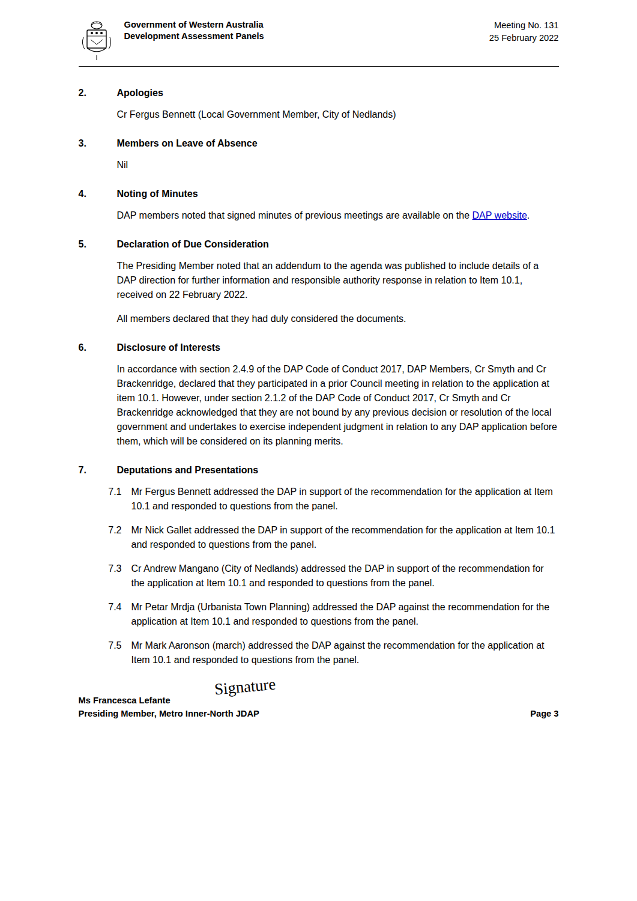Government of Western Australia
Development Assessment Panels
Meeting No. 131
25 February 2022
2. Apologies
Cr Fergus Bennett (Local Government Member, City of Nedlands)
3. Members on Leave of Absence
Nil
4. Noting of Minutes
DAP members noted that signed minutes of previous meetings are available on the DAP website.
5. Declaration of Due Consideration
The Presiding Member noted that an addendum to the agenda was published to include details of a DAP direction for further information and responsible authority response in relation to Item 10.1, received on 22 February 2022.
All members declared that they had duly considered the documents.
6. Disclosure of Interests
In accordance with section 2.4.9 of the DAP Code of Conduct 2017, DAP Members, Cr Smyth and Cr Brackenridge, declared that they participated in a prior Council meeting in relation to the application at item 10.1. However, under section 2.1.2 of the DAP Code of Conduct 2017, Cr Smyth and Cr Brackenridge acknowledged that they are not bound by any previous decision or resolution of the local government and undertakes to exercise independent judgment in relation to any DAP application before them, which will be considered on its planning merits.
7. Deputations and Presentations
7.1 Mr Fergus Bennett addressed the DAP in support of the recommendation for the application at Item 10.1 and responded to questions from the panel.
7.2 Mr Nick Gallet addressed the DAP in support of the recommendation for the application at Item 10.1 and responded to questions from the panel.
7.3 Cr Andrew Mangano (City of Nedlands) addressed the DAP in support of the recommendation for the application at Item 10.1 and responded to questions from the panel.
7.4 Mr Petar Mrdja (Urbanista Town Planning) addressed the DAP against the recommendation for the application at Item 10.1 and responded to questions from the panel.
7.5 Mr Mark Aaronson (march) addressed the DAP against the recommendation for the application at Item 10.1 and responded to questions from the panel.
Signature
Ms Francesca Lefante
Presiding Member, Metro Inner-North JDAP
Page 3